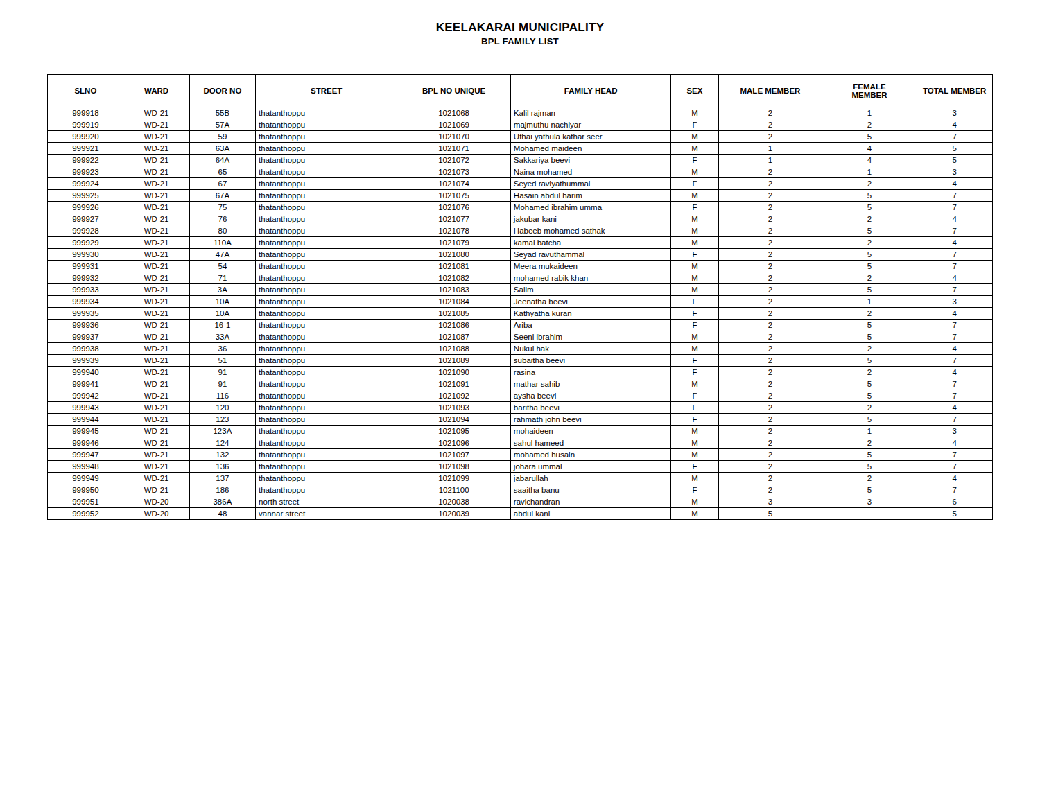KEELAKARAI MUNICIPALITY
BPL FAMILY LIST
| SLNO | WARD | DOOR NO | STREET | BPL NO UNIQUE | FAMILY HEAD | SEX | MALE MEMBER | FEMALE MEMBER | TOTAL MEMBER |
| --- | --- | --- | --- | --- | --- | --- | --- | --- | --- |
| 999918 | WD-21 | 55B | thatanthoppu | 1021068 | Kalil rajman | M | 2 | 1 | 3 |
| 999919 | WD-21 | 57A | thatanthoppu | 1021069 | majmuthu nachiyar | F | 2 | 2 | 4 |
| 999920 | WD-21 | 59 | thatanthoppu | 1021070 | Uthai yathula kathar seer | M | 2 | 5 | 7 |
| 999921 | WD-21 | 63A | thatanthoppu | 1021071 | Mohamed maideen | M | 1 | 4 | 5 |
| 999922 | WD-21 | 64A | thatanthoppu | 1021072 | Sakkariya beevi | F | 1 | 4 | 5 |
| 999923 | WD-21 | 65 | thatanthoppu | 1021073 | Naina mohamed | M | 2 | 1 | 3 |
| 999924 | WD-21 | 67 | thatanthoppu | 1021074 | Seyed raviyathummal | F | 2 | 2 | 4 |
| 999925 | WD-21 | 67A | thatanthoppu | 1021075 | Hasain abdul harim | M | 2 | 5 | 7 |
| 999926 | WD-21 | 75 | thatanthoppu | 1021076 | Mohamed ibrahim umma | F | 2 | 5 | 7 |
| 999927 | WD-21 | 76 | thatanthoppu | 1021077 | jakubar kani | M | 2 | 2 | 4 |
| 999928 | WD-21 | 80 | thatanthoppu | 1021078 | Habeeb mohamed sathak | M | 2 | 5 | 7 |
| 999929 | WD-21 | 110A | thatanthoppu | 1021079 | kamal batcha | M | 2 | 2 | 4 |
| 999930 | WD-21 | 47A | thatanthoppu | 1021080 | Seyad ravuthammal | F | 2 | 5 | 7 |
| 999931 | WD-21 | 54 | thatanthoppu | 1021081 | Meera mukaideen | M | 2 | 5 | 7 |
| 999932 | WD-21 | 71 | thatanthoppu | 1021082 | mohamed rabik khan | M | 2 | 2 | 4 |
| 999933 | WD-21 | 3A | thatanthoppu | 1021083 | Salim | M | 2 | 5 | 7 |
| 999934 | WD-21 | 10A | thatanthoppu | 1021084 | Jeenatha beevi | F | 2 | 1 | 3 |
| 999935 | WD-21 | 10A | thatanthoppu | 1021085 | Kathyatha kuran | F | 2 | 2 | 4 |
| 999936 | WD-21 | 16-1 | thatanthoppu | 1021086 | Ariba | F | 2 | 5 | 7 |
| 999937 | WD-21 | 33A | thatanthoppu | 1021087 | Seeni ibrahim | M | 2 | 5 | 7 |
| 999938 | WD-21 | 36 | thatanthoppu | 1021088 | Nukul hak | M | 2 | 2 | 4 |
| 999939 | WD-21 | 51 | thatanthoppu | 1021089 | subaitha beevi | F | 2 | 5 | 7 |
| 999940 | WD-21 | 91 | thatanthoppu | 1021090 | rasina | F | 2 | 2 | 4 |
| 999941 | WD-21 | 91 | thatanthoppu | 1021091 | mathar sahib | M | 2 | 5 | 7 |
| 999942 | WD-21 | 116 | thatanthoppu | 1021092 | aysha beevi | F | 2 | 5 | 7 |
| 999943 | WD-21 | 120 | thatanthoppu | 1021093 | baritha beevi | F | 2 | 2 | 4 |
| 999944 | WD-21 | 123 | thatanthoppu | 1021094 | rahmath john beevi | F | 2 | 5 | 7 |
| 999945 | WD-21 | 123A | thatanthoppu | 1021095 | mohaideen | M | 2 | 1 | 3 |
| 999946 | WD-21 | 124 | thatanthoppu | 1021096 | sahul hameed | M | 2 | 2 | 4 |
| 999947 | WD-21 | 132 | thatanthoppu | 1021097 | mohamed husain | M | 2 | 5 | 7 |
| 999948 | WD-21 | 136 | thatanthoppu | 1021098 | johara ummal | F | 2 | 5 | 7 |
| 999949 | WD-21 | 137 | thatanthoppu | 1021099 | jabarullah | M | 2 | 2 | 4 |
| 999950 | WD-21 | 186 | thatanthoppu | 1021100 | saaitha banu | F | 2 | 5 | 7 |
| 999951 | WD-20 | 386A | north street | 1020038 | ravichandran | M | 3 | 3 | 6 |
| 999952 | WD-20 | 48 | vannar street | 1020039 | abdul kani | M | 5 | | 5 |